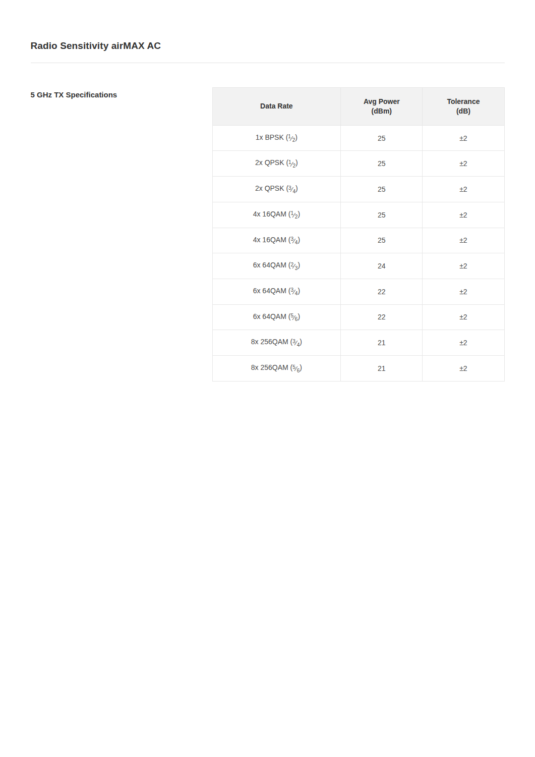Radio Sensitivity airMAX AC
5 GHz TX Specifications
| Data Rate | Avg Power (dBm) | Tolerance (dB) |
| --- | --- | --- |
| 1x BPSK ( 1 ⁄ 2 ) | 25 | ±2 |
| 2x QPSK ( 1 ⁄ 2 ) | 25 | ±2 |
| 2x QPSK ( 3 ⁄ 4 ) | 25 | ±2 |
| 4x 16QAM ( 1 ⁄ 2 ) | 25 | ±2 |
| 4x 16QAM ( 3 ⁄ 4 ) | 25 | ±2 |
| 6x 64QAM ( 2 ⁄ 3 ) | 24 | ±2 |
| 6x 64QAM ( 3 ⁄ 4 ) | 22 | ±2 |
| 6x 64QAM ( 5 ⁄ 6 ) | 22 | ±2 |
| 8x 256QAM ( 3 ⁄ 4 ) | 21 | ±2 |
| 8x 256QAM ( 5 ⁄ 6 ) | 21 | ±2 |